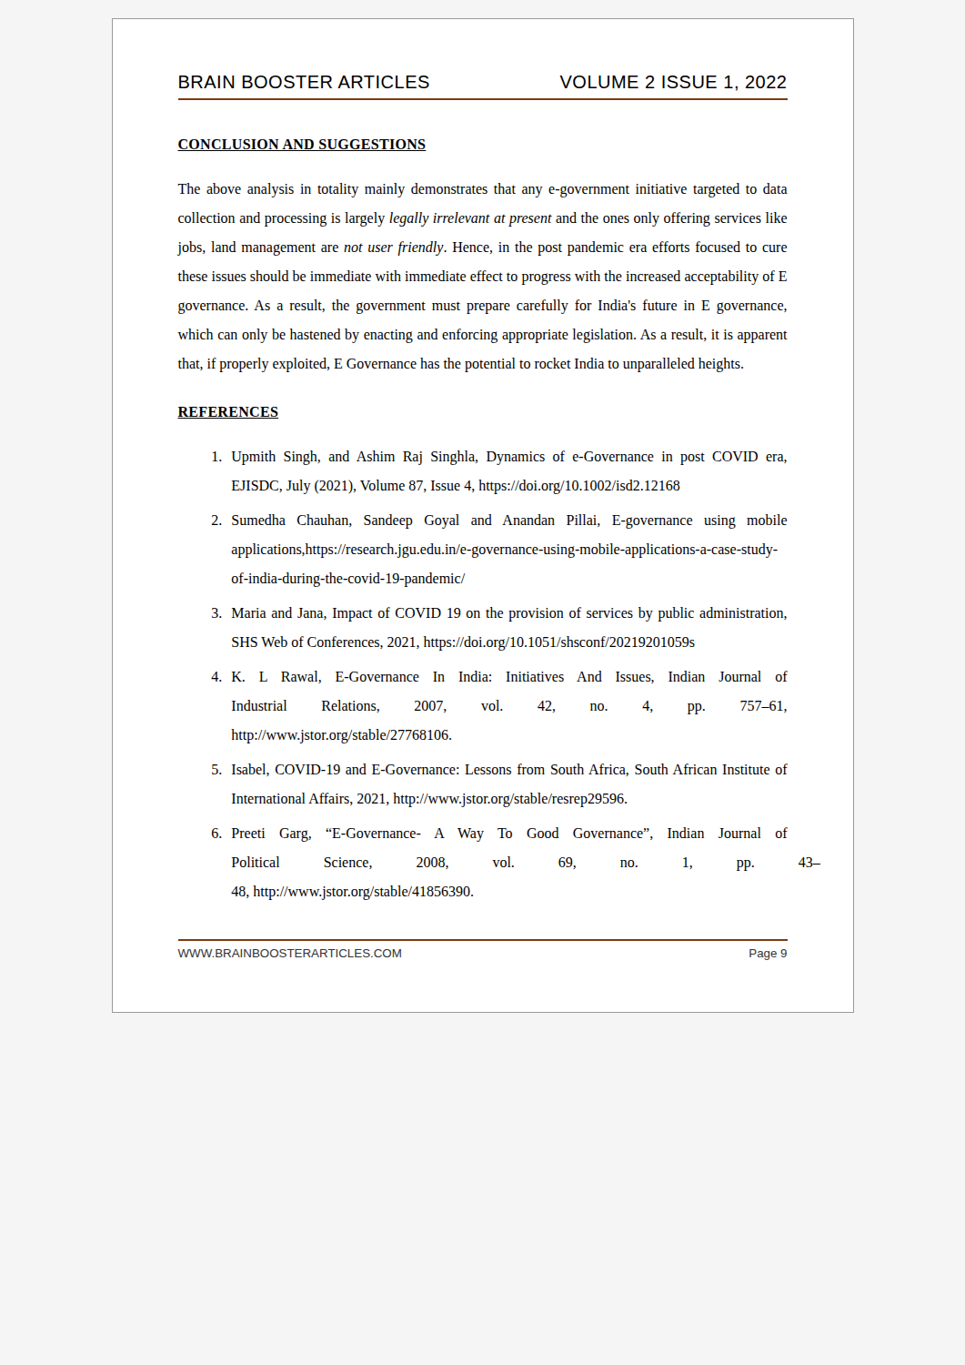BRAIN BOOSTER ARTICLES VOLUME 2 ISSUE 1, 2022
CONCLUSION AND SUGGESTIONS
The above analysis in totality mainly demonstrates that any e-government initiative targeted to data collection and processing is largely legally irrelevant at present and the ones only offering services like jobs, land management are not user friendly. Hence, in the post pandemic era efforts focused to cure these issues should be immediate with immediate effect to progress with the increased acceptability of E governance. As a result, the government must prepare carefully for India's future in E governance, which can only be hastened by enacting and enforcing appropriate legislation. As a result, it is apparent that, if properly exploited, E Governance has the potential to rocket India to unparalleled heights.
REFERENCES
Upmith Singh, and Ashim Raj Singhla, Dynamics of e-Governance in post COVID era, EJISDC, July (2021), Volume 87, Issue 4, https://doi.org/10.1002/isd2.12168
Sumedha Chauhan, Sandeep Goyal and Anandan Pillai, E-governance using mobile applications,https://research.jgu.edu.in/e-governance-using-mobile-applications-a-case-study-of-india-during-the-covid-19-pandemic/
Maria and Jana, Impact of COVID 19 on the provision of services by public administration, SHS Web of Conferences, 2021, https://doi.org/10.1051/shsconf/20219201059s
K. L Rawal, E-Governance In India: Initiatives And Issues, Indian Journal of Industrial Relations, 2007, vol. 42, no. 4, pp. 757–61, http://www.jstor.org/stable/27768106.
Isabel, COVID-19 and E-Governance: Lessons from South Africa, South African Institute of International Affairs, 2021, http://www.jstor.org/stable/resrep29596.
Preeti Garg, “E-Governance- A Way To Good Governance”, Indian Journal of Political Science, 2008, vol. 69, no. 1, pp. 43–48, http://www.jstor.org/stable/41856390.
WWW.BRAINBOOSTERARTICLES.COM Page 9